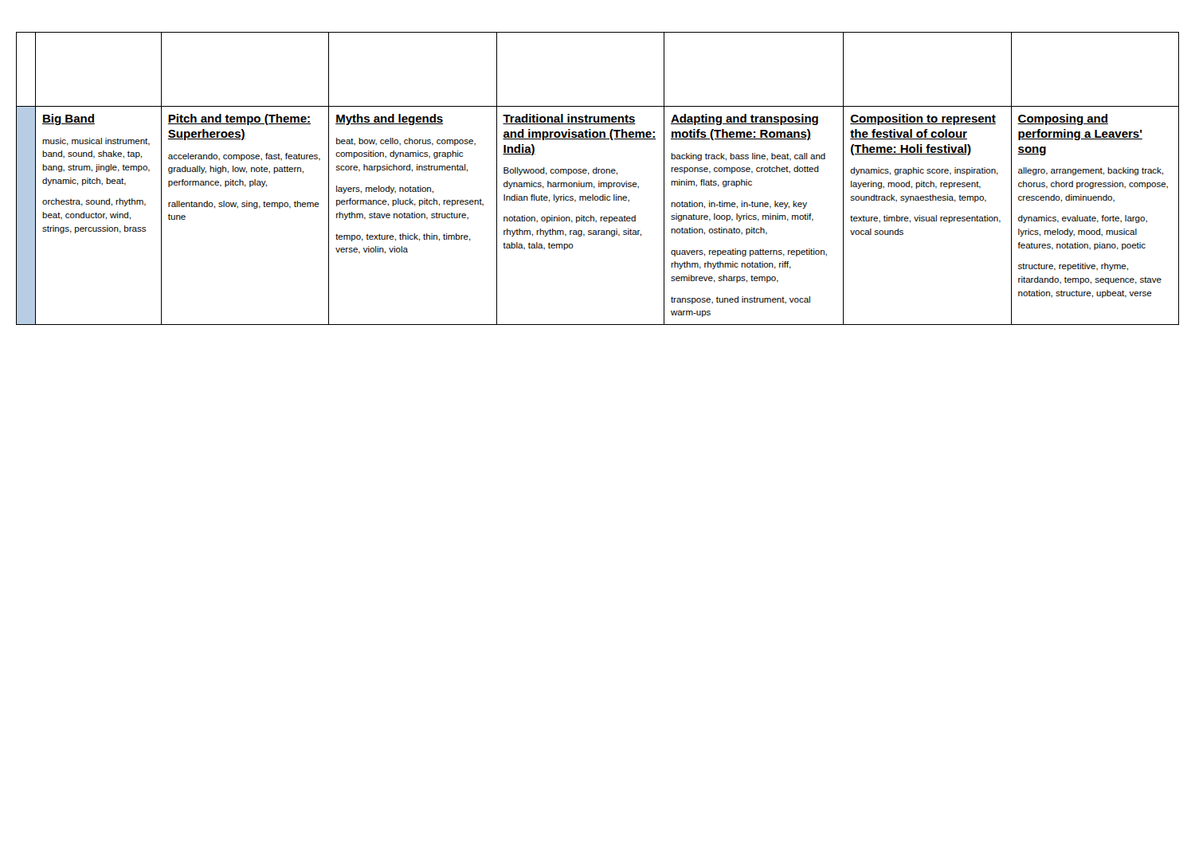| | Big Band music, musical instrument, band, sound, shake, tap, bang, strum, jingle, tempo, dynamic, pitch, beat, orchestra, sound, rhythm, beat, conductor, wind, strings, percussion, brass | Pitch and tempo (Theme: Superheroes) accelerando, compose, fast, features, gradually, high, low, note, pattern, performance, pitch, play, rallentando, slow, sing, tempo, theme tune | Myths and legends beat, bow, cello, chorus, compose, composition, dynamics, graphic score, harpsichord, instrumental, layers, melody, notation, performance, pluck, pitch, represent, rhythm, stave notation, structure, tempo, texture, thick, thin, timbre, verse, violin, viola | Traditional instruments and improvisation (Theme: India) Bollywood, compose, drone, dynamics, harmonium, improvise, Indian flute, lyrics, melodic line, notation, opinion, pitch, repeated rhythm, rhythm, rag, sarangi, sitar, tabla, tala, tempo | Adapting and transposing motifs (Theme: Romans) backing track, bass line, beat, call and response, compose, crotchet, dotted minim, flats, graphic notation, in-time, in-tune, key, key signature, loop, lyrics, minim, motif, notation, ostinato, pitch, quavers, repeating patterns, repetition, rhythm, rhythmic notation, riff, semibreve, sharps, tempo, transpose, tuned instrument, vocal warm-ups | Composition to represent the festival of colour (Theme: Holi festival) dynamics, graphic score, inspiration, layering, mood, pitch, represent, soundtrack, synaesthesia, tempo, texture, timbre, visual representation, vocal sounds | Composing and performing a Leavers' song allegro, arrangement, backing track, chorus, chord progression, compose, crescendo, diminuendo, dynamics, evaluate, forte, largo, lyrics, melody, mood, musical features, notation, piano, poetic structure, repetitive, rhyme, ritardando, tempo, sequence, stave notation, structure, upbeat, verse |